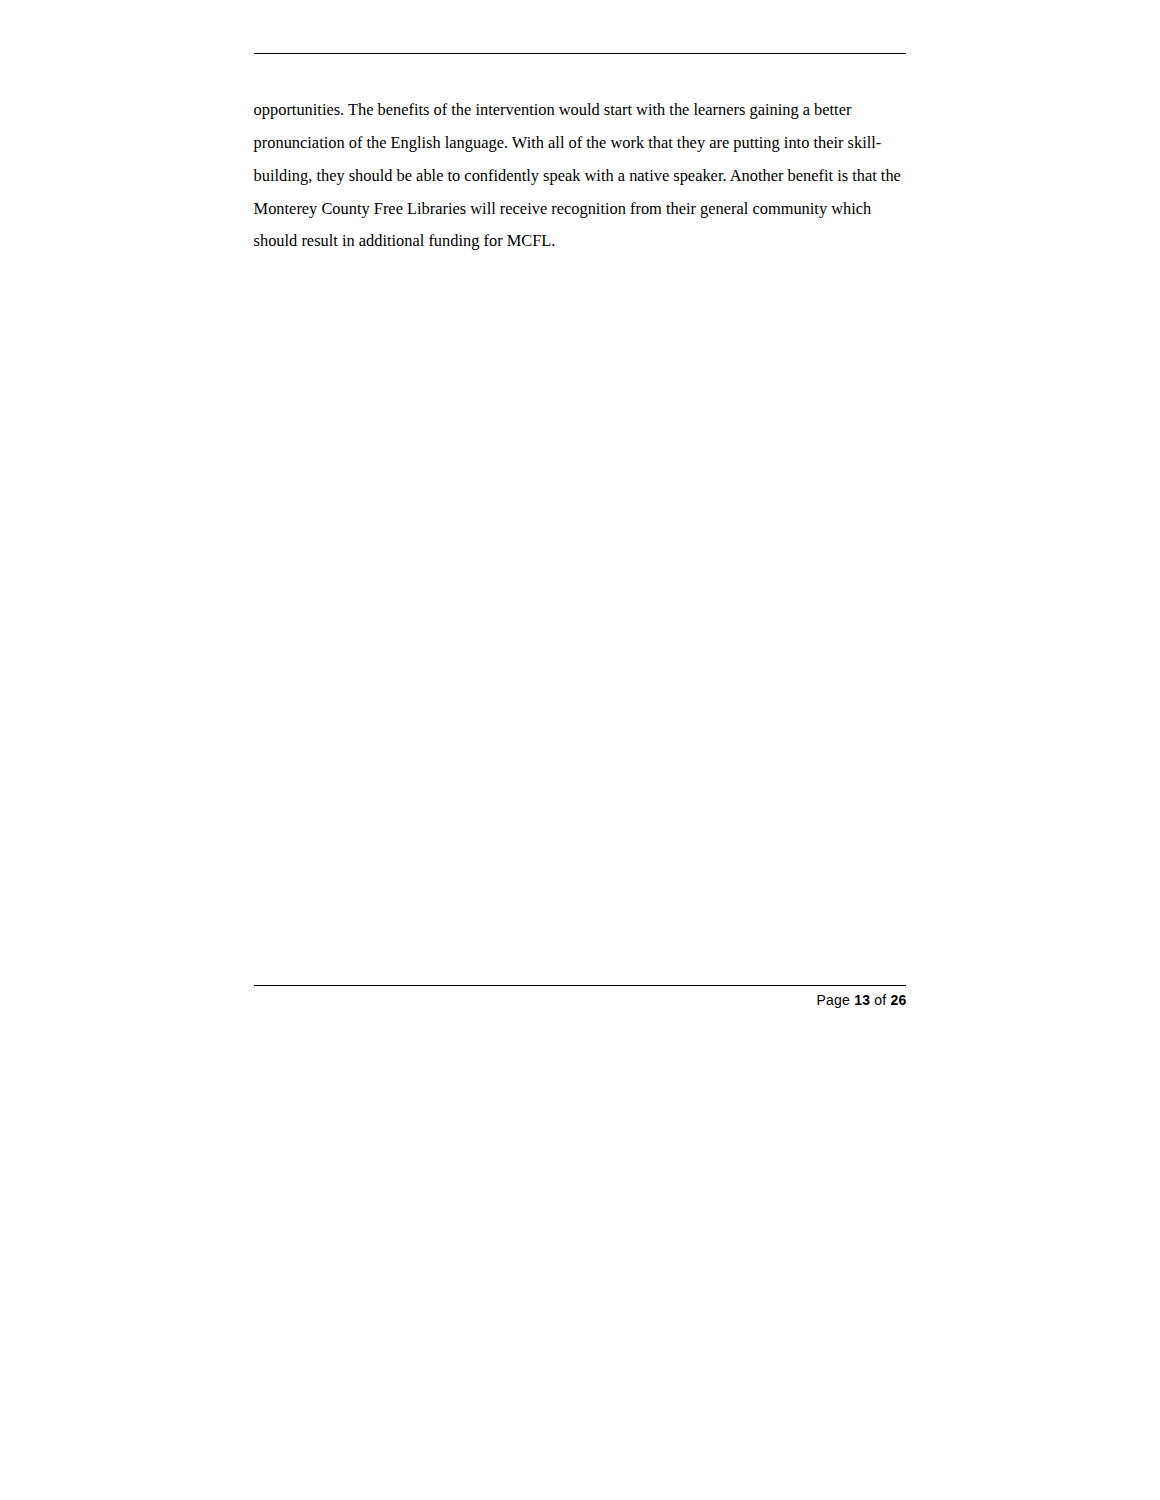opportunities. The benefits of the intervention would start with the learners gaining a better pronunciation of the English language. With all of the work that they are putting into their skill-building, they should be able to confidently speak with a native speaker. Another benefit is that the Monterey County Free Libraries will receive recognition from their general community which should result in additional funding for MCFL.
Page 13 of 26